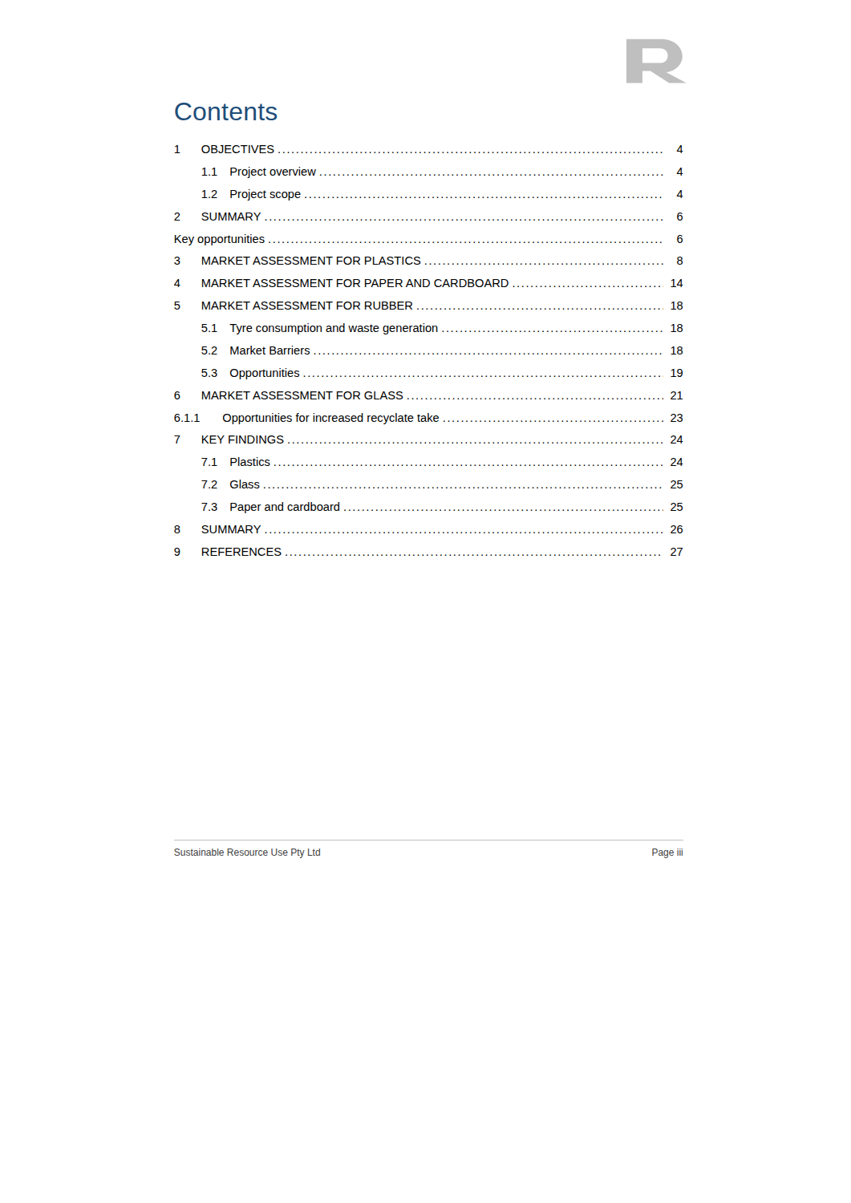Contents
1 OBJECTIVES ........................................................................................................................... 4
1.1 Project overview .......................................................................................................... 4
1.2 Project scope ............................................................................................................. 4
2 SUMMARY .............................................................................................................................. 6
Key opportunities ................................................................................................................................. 6
3 MARKET ASSESSMENT FOR PLASTICS ..................................................................................... 8
4 MARKET ASSESSMENT FOR PAPER AND CARDBOARD ............................................................ 14
5 MARKET ASSESSMENT FOR RUBBER ....................................................................................... 18
5.1 Tyre consumption and waste generation ....................................................................... 18
5.2 Market Barriers ............................................................................................................. 18
5.3 Opportunities ............................................................................................................... 19
6 MARKET ASSESSMENT FOR GLASS .......................................................................................... 21
6.1.1 Opportunities for increased recyclate take ......................................................................... 23
7 KEY FINDINGS ..................................................................................................................... 24
7.1 Plastics ....................................................................................................................... 24
7.2 Glass ........................................................................................................................... 25
7.3 Paper and cardboard ................................................................................................. 25
8 SUMMARY ........................................................................................................................... 26
9 REFERENCES ....................................................................................................................... 27
Sustainable Resource Use Pty Ltd Page iii